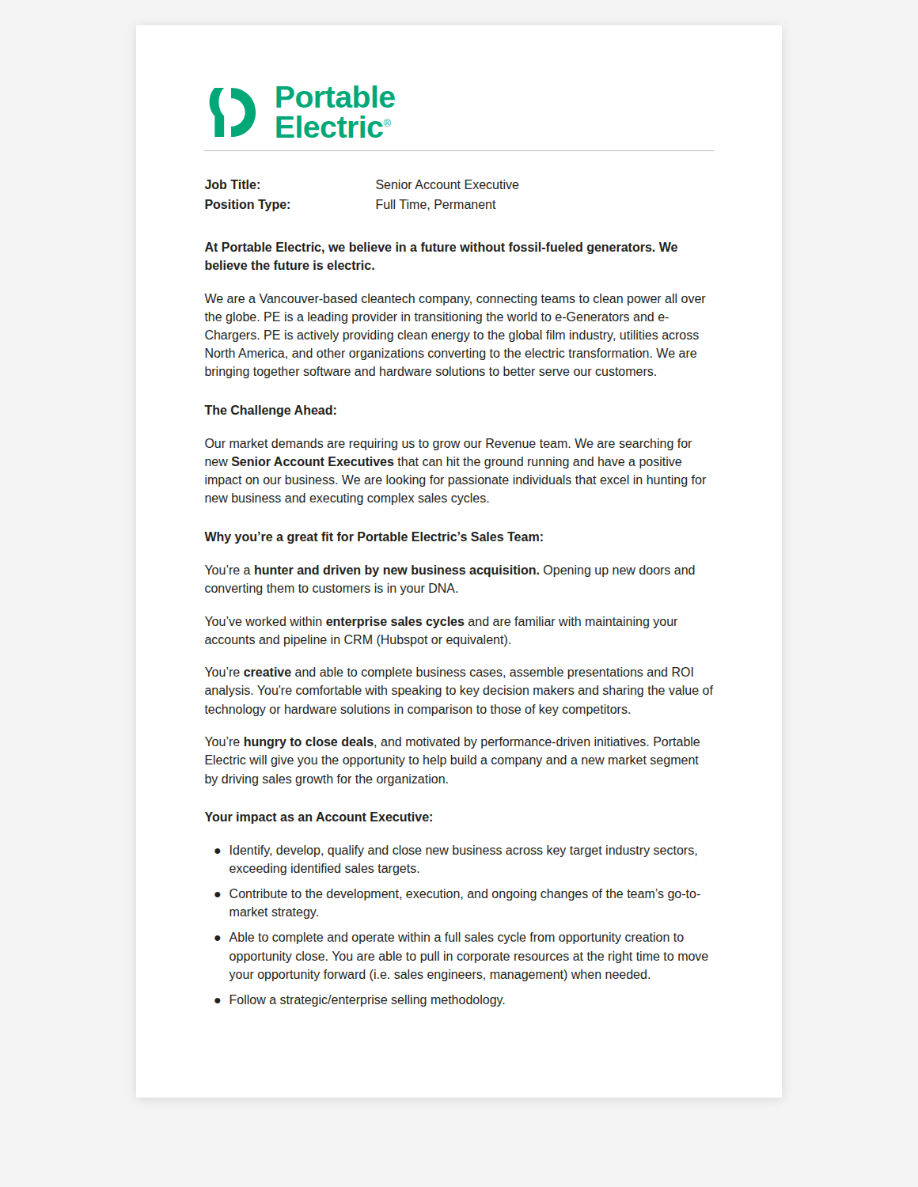Portable Electric logo mark
Portable
Electric®
Job Title:
Senior Account Executive
Position Type:
Full Time, Permanent
At Portable Electric, we believe in a future without fossil-fueled generators. We believe the future is electric.
We are a Vancouver-based cleantech company, connecting teams to clean power all over the globe. PE is a leading provider in transitioning the world to e-Generators and e-Chargers. PE is actively providing clean energy to the global film industry, utilities across North America, and other organizations converting to the electric transformation. We are bringing together software and hardware solutions to better serve our customers.
The Challenge Ahead:
Our market demands are requiring us to grow our Revenue team. We are searching for new Senior Account Executives that can hit the ground running and have a positive impact on our business. We are looking for passionate individuals that excel in hunting for new business and executing complex sales cycles.
Why you’re a great fit for Portable Electric’s Sales Team:
You’re a hunter and driven by new business acquisition. Opening up new doors and converting them to customers is in your DNA.
You’ve worked within enterprise sales cycles and are familiar with maintaining your accounts and pipeline in CRM (Hubspot or equivalent).
You’re creative and able to complete business cases, assemble presentations and ROI analysis. You're comfortable with speaking to key decision makers and sharing the value of technology or hardware solutions in comparison to those of key competitors.
You’re hungry to close deals, and motivated by performance-driven initiatives. Portable Electric will give you the opportunity to help build a company and a new market segment by driving sales growth for the organization.
Your impact as an Account Executive:
Identify, develop, qualify and close new business across key target industry sectors, exceeding identified sales targets.
Contribute to the development, execution, and ongoing changes of the team’s go-to-market strategy.
Able to complete and operate within a full sales cycle from opportunity creation to opportunity close. You are able to pull in corporate resources at the right time to move your opportunity forward (i.e. sales engineers, management) when needed.
Follow a strategic/enterprise selling methodology.